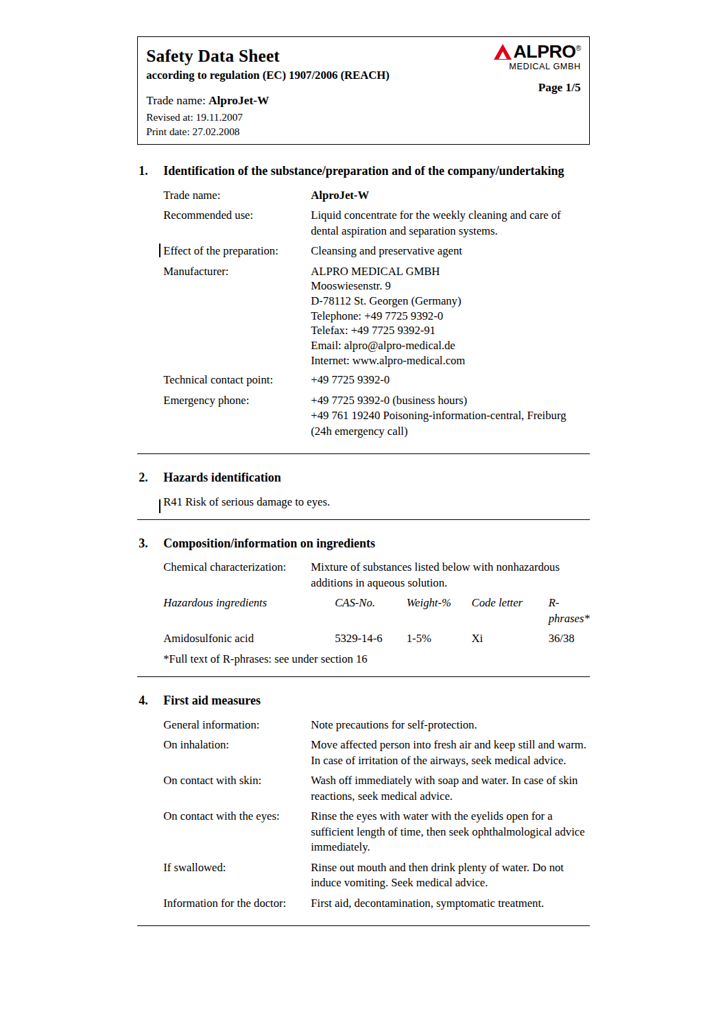ALPRO®
MEDICAL GMBH
Safety Data Sheet
according to regulation (EC) 1907/2006 (REACH)
Page 1/5
Trade name: AlproJet-W
Revised at: 19.11.2007
Print date: 27.02.2008
1.
Identification of the substance/preparation and of the company/undertaking
| Trade name: | AlproJet-W |
| Recommended use: | Liquid concentrate for the weekly cleaning and care of dental aspiration and separation systems. |
| Effect of the preparation: | Cleansing and preservative agent |
| Manufacturer: | ALPRO MEDICAL GMBH Mooswiesenstr. 9 D-78112 St. Georgen (Germany) Telephone: +49 7725 9392-0 Telefax: +49 7725 9392-91 Email: alpro@alpro-medical.de Internet: www.alpro-medical.com |
| Technical contact point: | +49 7725 9392-0 |
| Emergency phone: | +49 7725 9392-0 (business hours) +49 761 19240 Poisoning-information-central, Freiburg (24h emergency call) |
2.
Hazards identification
R41 Risk of serious damage to eyes.
3.
Composition/information on ingredients
| Chemical characterization: | Mixture of substances listed below with nonhazardous additions in aqueous solution. |
| Hazardous ingredients | CAS-No. | Weight-% | Code letter | R-phrases* |
| Amidosulfonic acid | 5329-14-6 | 1-5% | Xi | 36/38 |
*Full text of R-phrases: see under section 16
4.
First aid measures
| General information: | Note precautions for self-protection. |
| On inhalation: | Move affected person into fresh air and keep still and warm. In case of irritation of the airways, seek medical advice. |
| On contact with skin: | Wash off immediately with soap and water. In case of skin reactions, seek medical advice. |
| On contact with the eyes: | Rinse the eyes with water with the eyelids open for a sufficient length of time, then seek ophthalmological advice immediately. |
| If swallowed: | Rinse out mouth and then drink plenty of water. Do not induce vomiting. Seek medical advice. |
| Information for the doctor: | First aid, decontamination, symptomatic treatment. |